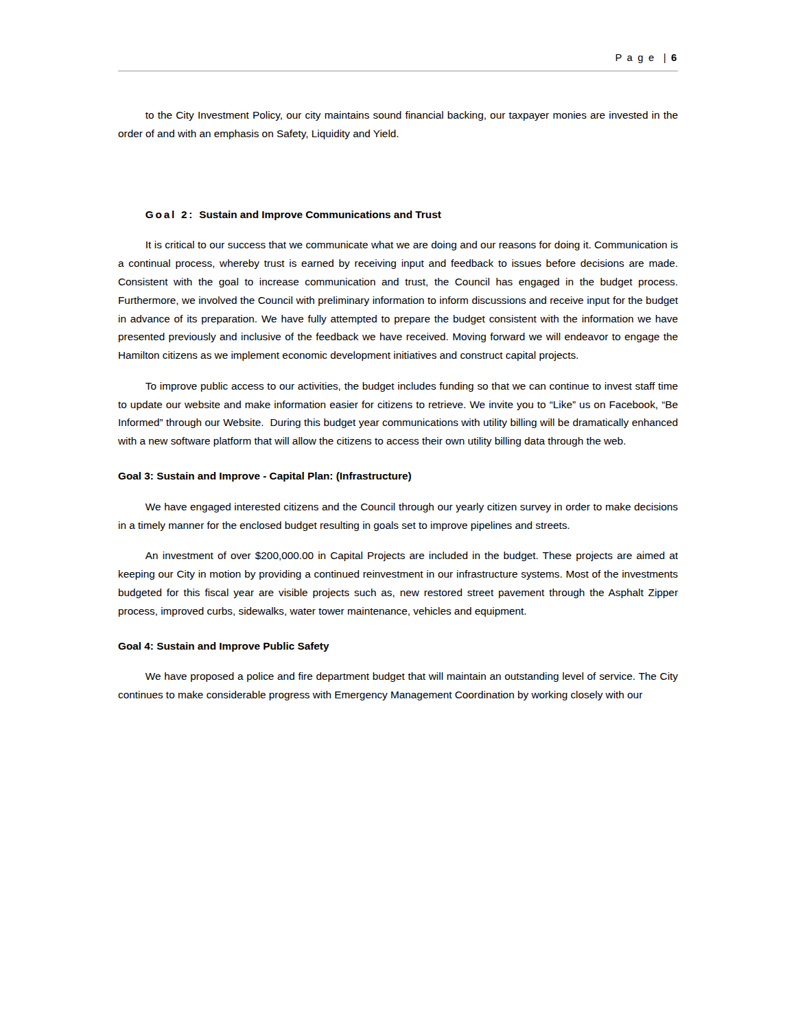P a g e | 6
to the City Investment Policy, our city maintains sound financial backing, our taxpayer monies are invested in the order of and with an emphasis on Safety, Liquidity and Yield.
Goal 2: Sustain and Improve Communications and Trust
It is critical to our success that we communicate what we are doing and our reasons for doing it. Communication is a continual process, whereby trust is earned by receiving input and feedback to issues before decisions are made. Consistent with the goal to increase communication and trust, the Council has engaged in the budget process. Furthermore, we involved the Council with preliminary information to inform discussions and receive input for the budget in advance of its preparation. We have fully attempted to prepare the budget consistent with the information we have presented previously and inclusive of the feedback we have received. Moving forward we will endeavor to engage the Hamilton citizens as we implement economic development initiatives and construct capital projects.
To improve public access to our activities, the budget includes funding so that we can continue to invest staff time to update our website and make information easier for citizens to retrieve. We invite you to “Like” us on Facebook, “Be Informed” through our Website. During this budget year communications with utility billing will be dramatically enhanced with a new software platform that will allow the citizens to access their own utility billing data through the web.
Goal 3: Sustain and Improve - Capital Plan: (Infrastructure)
We have engaged interested citizens and the Council through our yearly citizen survey in order to make decisions in a timely manner for the enclosed budget resulting in goals set to improve pipelines and streets.
An investment of over $200,000.00 in Capital Projects are included in the budget. These projects are aimed at keeping our City in motion by providing a continued reinvestment in our infrastructure systems. Most of the investments budgeted for this fiscal year are visible projects such as, new restored street pavement through the Asphalt Zipper process, improved curbs, sidewalks, water tower maintenance, vehicles and equipment.
Goal 4: Sustain and Improve Public Safety
We have proposed a police and fire department budget that will maintain an outstanding level of service. The City continues to make considerable progress with Emergency Management Coordination by working closely with our